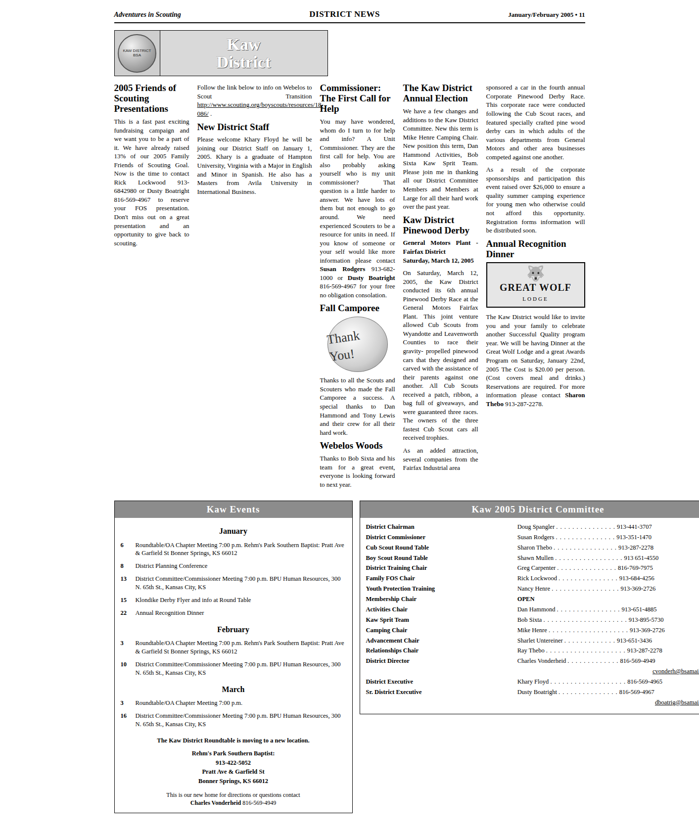Adventures in Scouting
DISTRICT NEWS
January/February 2005 • 11
KAW DISTRICT
BSA
Kaw
District
2005 Friends of Scouting Presentations
This is a fast past exciting fundraising campaign and we want you to be a part of it. We have already raised 13% of our 2005 Family Friends of Scouting Goal. Now is the time to contact Rick Lockwood 913-6842980 or Dusty Boatright 816-569-4967 to reserve your FOS presentation. Don't miss out on a great presentation and an opportunity to give back to scouting.
Follow the link below to info on Webelos to Scout Transition http://www.scouting.org/boyscouts/resources/18-086/ .
New District Staff
Please welcome Khary Floyd he will be joining our District Staff on January 1, 2005. Khary is a graduate of Hampton University, Virginia with a Major in English and Minor in Spanish. He also has a Masters from Avila University in International Business.
Commissioner: The First Call for Help
You may have wondered, whom do I turn to for help and info? A Unit Commissioner. They are the first call for help. You are also probably asking yourself who is my unit commissioner? That question is a little harder to answer. We have lots of them but not enough to go around. We need experienced Scouters to be a resource for units in need. If you know of someone or your self would like more information please contact Susan Rodgers 913-682-1000 or Dusty Boatright 816-569-4967 for your free no obligation consolation.
Fall Camporee
Thank You!
Thanks to all the Scouts and Scouters who made the Fall Camporee a success. A special thanks to Dan Hammond and Tony Lewis and their crew for all their hard work.
Webelos Woods
Thanks to Bob Sixta and his team for a great event, everyone is looking forward to next year.
The Kaw District Annual Election
We have a few changes and additions to the Kaw District Committee. New this term is Mike Henre Camping Chair. New position this term, Dan Hammond Activities, Bob Sixta Kaw Sprit Team. Please join me in thanking all our District Committee Members and Members at Large for all their hard work over the past year.
Kaw District Pinewood Derby
General Motors Plant - Fairfax District
Saturday, March 12, 2005
On Saturday, March 12, 2005, the Kaw District conducted its 6th annual Pinewood Derby Race at the General Motors Fairfax Plant. This joint venture allowed Cub Scouts from Wyandotte and Leavenworth Counties to race their gravity- propelled pinewood cars that they designed and carved with the assistance of their parents against one another. All Cub Scouts received a patch, ribbon, a bag full of giveaways, and were guaranteed three races. The owners of the three fastest Cub Scout cars all received trophies.
As an added attraction, several companies from the Fairfax Industrial area
sponsored a car in the fourth annual Corporate Pinewood Derby Race. This corporate race were conducted following the Cub Scout races, and featured specially crafted pine wood derby cars in which adults of the various departments from General Motors and other area businesses competed against one another.
As a result of the corporate sponsorships and participation this event raised over $26,000 to ensure a quality summer camping experience for young men who otherwise could not afford this opportunity. Registration forms information will be distributed soon.
Annual Recognition Dinner
🐺
GREAT WOLF
LODGE
The Kaw District would like to invite you and your family to celebrate another Successful Quality program year. We will be having Dinner at the Great Wolf Lodge and a great Awards Program on Saturday, January 22nd, 2005 The Cost is $20.00 per person. (Cost covers meal and drinks.) Reservations are required. For more information please contact Sharon Thebo 913-287-2278.
Kaw Events
January
| 6 | Roundtable/OA Chapter Meeting 7:00 p.m. Rehm's Park Southern Baptist: Pratt Ave & Garfield St Bonner Springs, KS 66012 |
| 8 | District Planning Conference |
| 13 | District Committee/Commissioner Meeting 7:00 p.m. BPU Human Resources, 300 N. 65th St., Kansas City, KS |
| 15 | Klondike Derby Flyer and info at Round Table |
| 22 | Annual Recognition Dinner |
February
| 3 | Roundtable/OA Chapter Meeting 7:00 p.m. Rehm's Park Southern Baptist: Pratt Ave & Garfield St Bonner Springs, KS 66012 |
| 10 | District Committee/Commissioner Meeting 7:00 p.m. BPU Human Resources, 300 N. 65th St., Kansas City, KS |
March
| 3 | Roundtable/OA Chapter Meeting 7:00 p.m. |
| 16 | District Committee/Commissioner Meeting 7:00 p.m. BPU Human Resources, 300 N. 65th St., Kansas City, KS |
The Kaw District Roundtable is moving to a new location.
Rehm's Park Southern Baptist:
913-422-5052
Pratt Ave & Garfield St
Bonner Springs, KS 66012
This is our new home for directions or questions contact
Charles Vonderheid 816-569-4949
Kaw 2005 District Committee
| District Chairman | Doug Spangler . . . . . . . . . . . . . . . 913-441-3707 |
| District Commissioner | Susan Rodgers . . . . . . . . . . . . . . . 913-351-1470 |
| Cub Scout Round Table | Sharon Thebo . . . . . . . . . . . . . . . . 913-287-2278 |
| Boy Scout Round Table | Shawn Mullen . . . . . . . . . . . . . . . . . 913 651-4550 |
| District Training Chair | Greg Carpenter . . . . . . . . . . . . . . . 816-769-7975 |
| Family FOS Chair | Rick Lockwood . . . . . . . . . . . . . . . 913-684-4256 |
| Youth Protection Training | Nancy Henre . . . . . . . . . . . . . . . . . 913-369-2726 |
| Membership Chair | OPEN |
| Activities Chair | Dan Hammond . . . . . . . . . . . . . . . . 913-651-4885 |
| Kaw Sprit Team | Bob Sixta . . . . . . . . . . . . . . . . . . . . . 913-895-5730 |
| Camping Chair | Mike Henre . . . . . . . . . . . . . . . . . . . . 913-369-2726 |
| Advancement Chair | Sharlet Untereiner . . . . . . . . . . . . . 913-651-3436 |
| Relationships Chair | Ray Thebo . . . . . . . . . . . . . . . . . . . . 913-287-2278 |
| District Director | Charles Vonderheid . . . . . . . . . . . . . 816-569-4949 |
| | cvonderh@bsamail.org |
| District Executive | Khary Floyd . . . . . . . . . . . . . . . . . . . 816-569-4965 |
| Sr. District Executive | Dusty Boatright . . . . . . . . . . . . . . . 816-569-4967 |
| | dboatrig@bsamail.org |